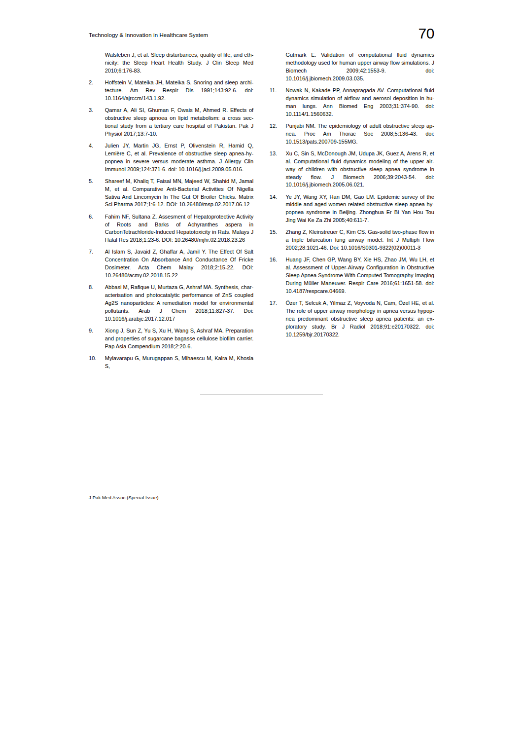Technology & Innovation in Healthcare System
70
Walsleben J, et al. Sleep disturbances, quality of life, and ethnicity: the Sleep Heart Health Study. J Clin Sleep Med 2010;6:176-83.
2. Hoffstein V, Mateika JH, Mateika S. Snoring and sleep architecture. Am Rev Respir Dis 1991;143:92-6. doi: 10.1164/ajrccm/143.1.92.
3. Qamar A, Ali SI, Ghuman F, Owais M, Ahmed R. Effects of obstructive sleep apnoea on lipid metabolism: a cross sectional study from a tertiary care hospital of Pakistan. Pak J Physiol 2017;13:7-10.
4. Julien JY, Martin JG, Ernst P, Olivenstein R, Hamid Q, Lemière C, et al. Prevalence of obstructive sleep apnea-hypopnea in severe versus moderate asthma. J Allergy Clin Immunol 2009;124:371-6. doi: 10.1016/j.jaci.2009.05.016.
5. Shareef M, Khaliq T, Faisal MN, Majeed W, Shahid M, Jamal M, et al. Comparative Anti-Bacterial Activities Of Nigella Sativa And Lincomycin In The Gut Of Broiler Chicks. Matrix Sci Pharma 2017;1:6-12. DOI: 10.26480/msp.02.2017.06.12
6. Fahim NF, Sultana Z. Assesment of Hepatoprotective Activity of Roots and Barks of Achyranthes aspera in CarbonTetrachloride-Induced Hepatotoxicity in Rats. Malays J Halal Res 2018;1:23-6. DOI: 10.26480/mjhr.02.2018.23.26
7. Al Islam S, Javaid Z, Ghaffar A, Jamil Y. The Effect Of Salt Concentration On Absorbance And Conductance Of Fricke Dosimeter. Acta Chem Malay 2018;2:15-22. DOI: 10.26480/acmy.02.2018.15.22
8. Abbasi M, Rafique U, Murtaza G, Ashraf MA. Synthesis, characterisation and photocatalytic performance of ZnS coupled Ag2S nanoparticles: A remediation model for environmental pollutants. Arab J Chem 2018;11:827-37. Doi: 10.1016/j.arabjc.2017.12.017
9. Xiong J, Sun Z, Yu S, Xu H, Wang S, Ashraf MA. Preparation and properties of sugarcane bagasse cellulose biofilm carrier. Pap Asia Compendium 2018;2:20-6.
10. Mylavarapu G, Murugappan S, Mihaescu M, Kalra M, Khosla S,
Gutmark E. Validation of computational fluid dynamics methodology used for human upper airway flow simulations. J Biomech 2009;42:1553-9. doi: 10.1016/j.jbiomech.2009.03.035.
11. Nowak N, Kakade PP, Annapragada AV. Computational fluid dynamics simulation of airflow and aerosol deposition in human lungs. Ann Biomed Eng 2003;31:374-90. doi: 10.1114/1.1560632.
12. Punjabi NM. The epidemiology of adult obstructive sleep apnea. Proc Am Thorac Soc 2008;5:136-43. doi: 10.1513/pats.200709-155MG.
13. Xu C, Sin S, McDonough JM, Udupa JK, Guez A, Arens R, et al. Computational fluid dynamics modeling of the upper airway of children with obstructive sleep apnea syndrome in steady flow. J Biomech 2006;39:2043-54. doi: 10.1016/j.jbiomech.2005.06.021.
14. Ye JY, Wang XY, Han DM, Gao LM. Epidemic survey of the middle and aged women related obstructive sleep apnea hypopnea syndrome in Beijing. Zhonghua Er Bi Yan Hou Tou Jing Wai Ke Za Zhi 2005;40:611-7.
15. Zhang Z, Kleinstreuer C, Kim CS. Gas-solid two-phase flow in a triple bifurcation lung airway model. Int J Multiph Flow 2002;28:1021-46. Doi: 10.1016/S0301-9322(02)00011-3
16. Huang JF, Chen GP, Wang BY, Xie HS, Zhao JM, Wu LH, et al. Assessment of Upper-Airway Configuration in Obstructive Sleep Apnea Syndrome With Computed Tomography Imaging During Müller Maneuver. Respir Care 2016;61:1651-58. doi: 10.4187/respcare.04669.
17. Özer T, Selcuk A, Yilmaz Z, Voyvoda N, Cam, Özel HE, et al. The role of upper airway morphology in apnea versus hypopnea predominant obstructive sleep apnea patients: an exploratory study. Br J Radiol 2018;91:e20170322. doi: 10.1259/bjr.20170322.
J Pak Med Assoc (Special Issue)